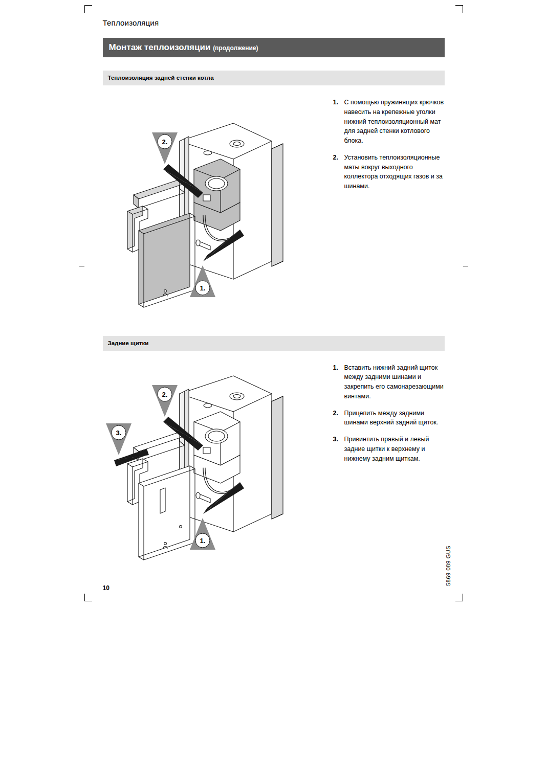Теплоизоляция
Монтаж теплоизоляции (продолжение)
Теплоизоляция задней стенки котла
2. 1.
1. С помощью пружинящих крючков навесить на крепежные уголки нижний теплоизоляционный мат для задней стенки котлового блока.
2. Установить теплоизоляционные маты вокруг выходного коллектора отходящих газов и за шинами.
Задние щитки
2. 3. 1.
1. Вставить нижний задний щиток между задними шинами и закрепить его самонарезающими винтами.
2. Прицепить между задними шинами верхний задний щиток.
3. Привинтить правый и левый задние щитки к верхнему и нижнему задним щиткам.
10
5869 089 GUS